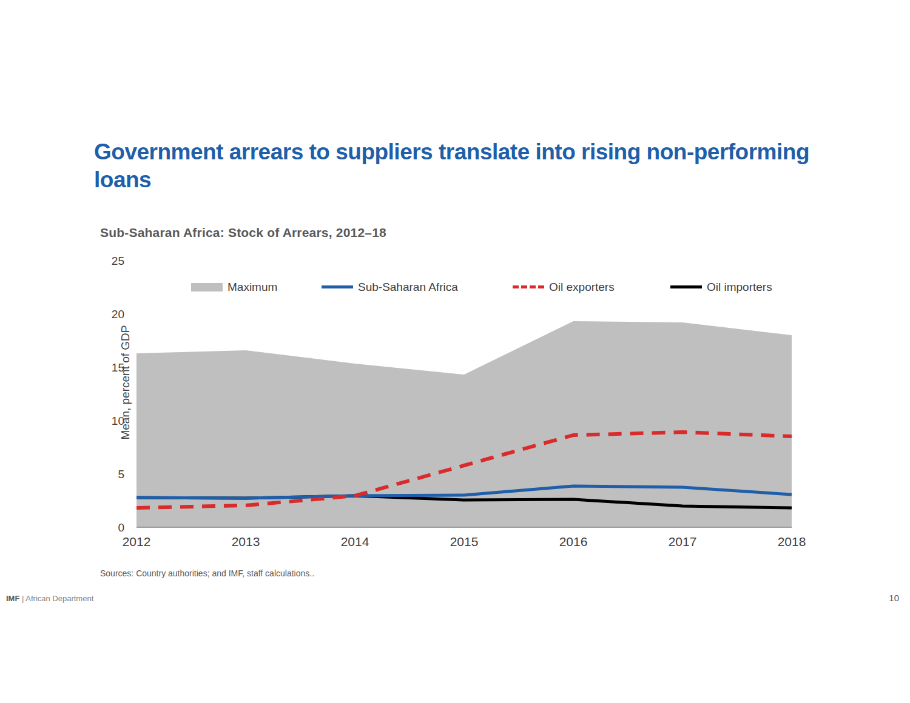Government arrears to suppliers translate into rising non-performing loans
Sub-Saharan Africa: Stock of Arrears, 2012–18
Mean, percent of GDP
25
20
15
10
5
0
Maximum
Sub-Saharan Africa
Oil exporters
Oil importers
2012
2013
2014
2015
2016
2017
2018
Sources: Country authorities; and IMF, staff calculations..
IMF | African Department
10